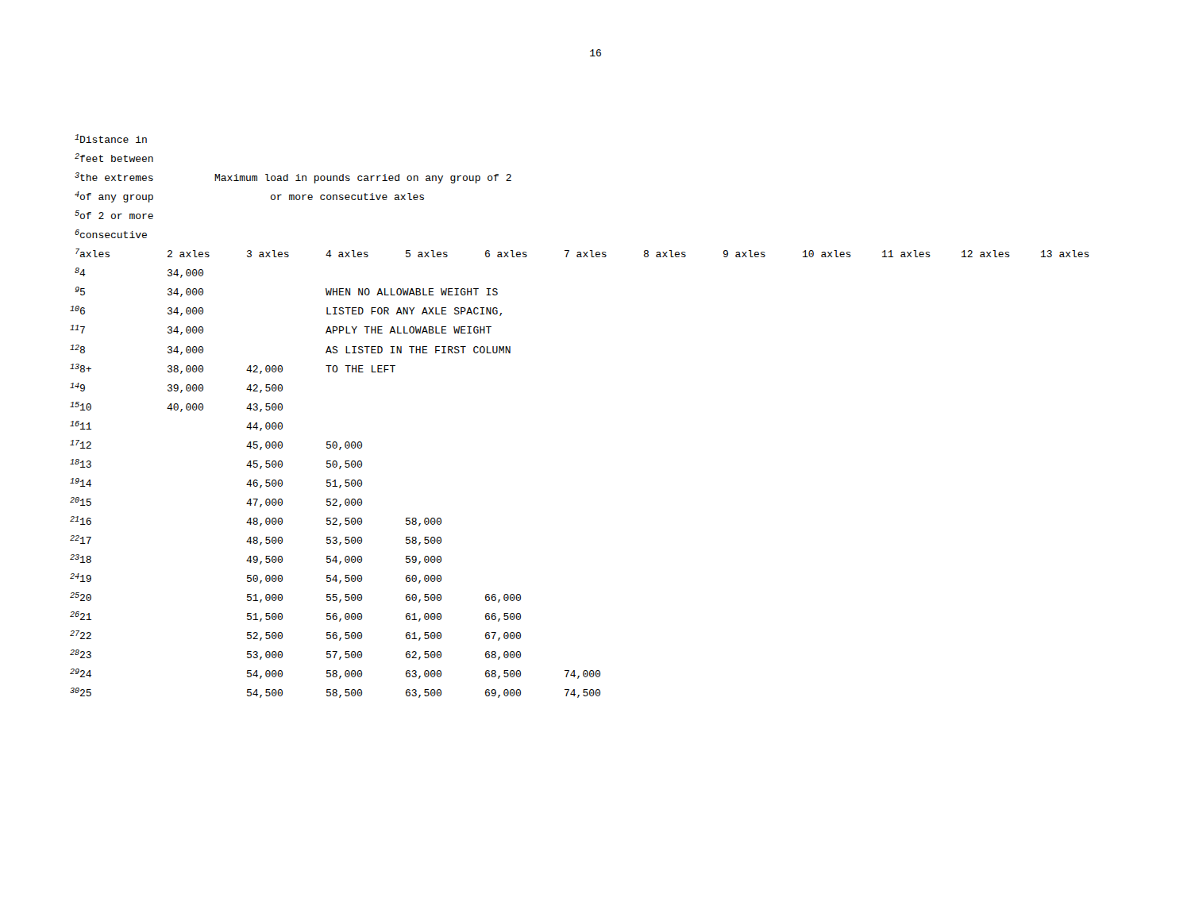16
| 1 | Distance in | |
| 2 | feet between | |
| 3 | the extremes | Maximum load in pounds carried on any group of 2 |
| 4 | of any group | or more consecutive axles |
| 5 | of 2 or more | |
| 6 | consecutive | |
| 7 | axles | 2 axles | 3 axles | 4 axles | 5 axles | 6 axles | 7 axles | 8 axles | 9 axles | 10 axles | 11 axles | 12 axles | 13 axles |
| 8 | 4 | 34,000 | | | | | | | | | | | |
| 9 | 5 | 34,000 | | WHEN NO ALLOWABLE WEIGHT IS | | | | | |
| 10 | 6 | 34,000 | | LISTED FOR ANY AXLE SPACING, | | | | | |
| 11 | 7 | 34,000 | | APPLY THE ALLOWABLE WEIGHT | | | | | |
| 12 | 8 | 34,000 | | AS LISTED IN THE FIRST COLUMN | | | | | |
| 13 | 8+ | 38,000 | 42,000 | TO THE LEFT | | | | | |
| 14 | 9 | 39,000 | 42,500 | | | | | | | | | | |
| 15 | 10 | 40,000 | 43,500 | | | | | | | | | | |
| 16 | 11 | | 44,000 | | | | | | | | | | |
| 17 | 12 | | 45,000 | 50,000 | | | | | | | | | |
| 18 | 13 | | 45,500 | 50,500 | | | | | | | | | |
| 19 | 14 | | 46,500 | 51,500 | | | | | | | | | |
| 20 | 15 | | 47,000 | 52,000 | | | | | | | | | |
| 21 | 16 | | 48,000 | 52,500 | 58,000 | | | | | | | | |
| 22 | 17 | | 48,500 | 53,500 | 58,500 | | | | | | | | |
| 23 | 18 | | 49,500 | 54,000 | 59,000 | | | | | | | | |
| 24 | 19 | | 50,000 | 54,500 | 60,000 | | | | | | | | |
| 25 | 20 | | 51,000 | 55,500 | 60,500 | 66,000 | | | | | | | |
| 26 | 21 | | 51,500 | 56,000 | 61,000 | 66,500 | | | | | | | |
| 27 | 22 | | 52,500 | 56,500 | 61,500 | 67,000 | | | | | | | |
| 28 | 23 | | 53,000 | 57,500 | 62,500 | 68,000 | | | | | | | |
| 29 | 24 | | 54,000 | 58,000 | 63,000 | 68,500 | 74,000 | | | | | | |
| 30 | 25 | | 54,500 | 58,500 | 63,500 | 69,000 | 74,500 | | | | | | |